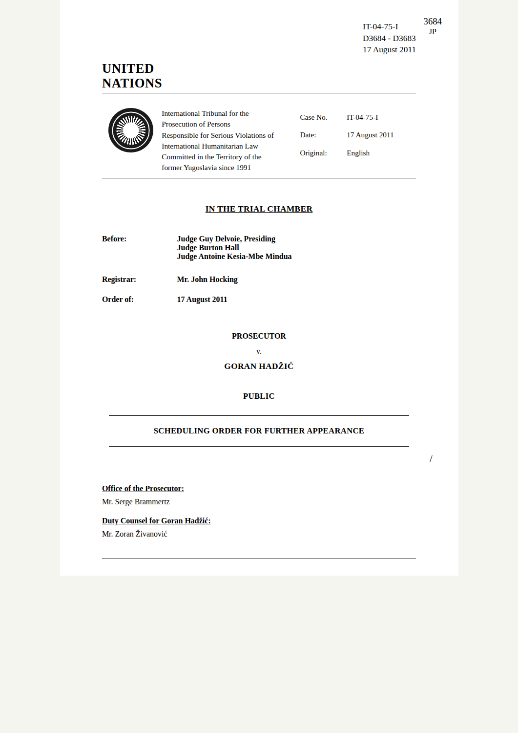3684
JP
IT-04-75-I
D3684 - D3683
17 August 2011
UNITED
NATIONS
| | International Tribunal for the Prosecution of Persons Responsible for Serious Violations of International Humanitarian Law Committed in the Territory of the former Yugoslavia since 1991 | / Case No. / IT-04-75-I / / Date: / 17 August 2011 / / Original: / English / |
IN THE TRIAL CHAMBER
| Before: | Judge Guy Delvoie, Presiding Judge Burton Hall Judge Antoine Kesia-Mbe Mindua |
| Registrar: | Mr. John Hocking |
| Order of: | 17 August 2011 |
PROSECUTOR
v.
GORAN HADŽIĆ
PUBLIC
SCHEDULING ORDER FOR FURTHER APPEARANCE
Office of the Prosecutor:
Mr. Serge Brammertz
Duty Counsel for Goran Hadžić:
Mr. Zoran Živanović
/